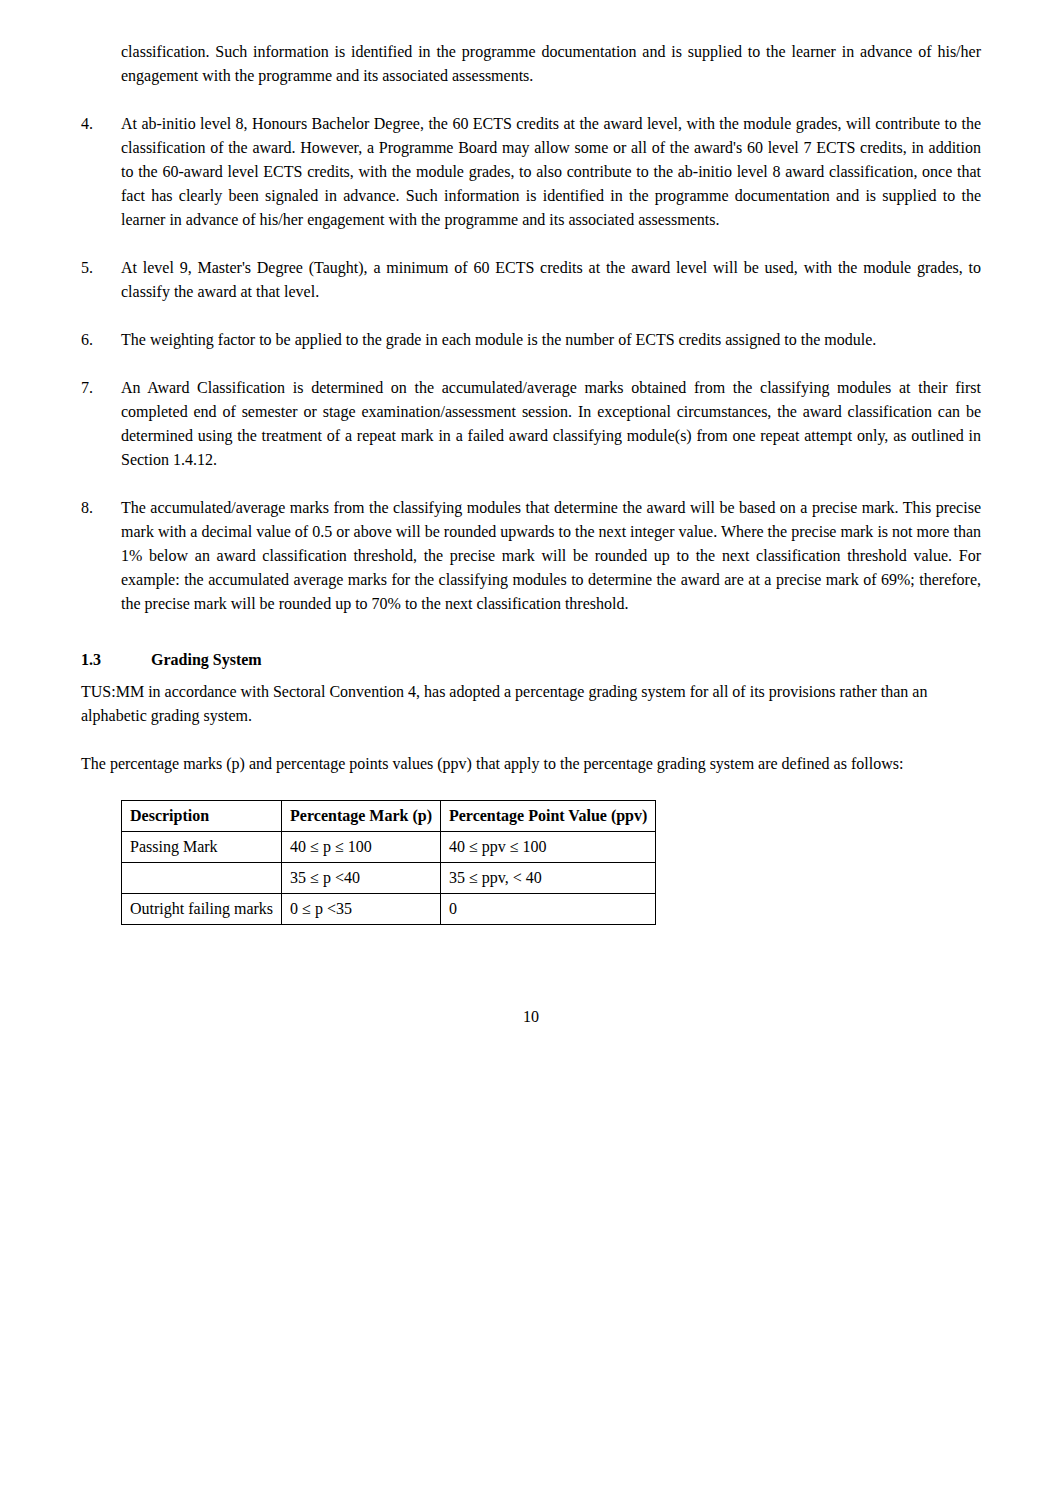classification. Such information is identified in the programme documentation and is supplied to the learner in advance of his/her engagement with the programme and its associated assessments.
At ab-initio level 8, Honours Bachelor Degree, the 60 ECTS credits at the award level, with the module grades, will contribute to the classification of the award. However, a Programme Board may allow some or all of the award's 60 level 7 ECTS credits, in addition to the 60-award level ECTS credits, with the module grades, to also contribute to the ab-initio level 8 award classification, once that fact has clearly been signaled in advance. Such information is identified in the programme documentation and is supplied to the learner in advance of his/her engagement with the programme and its associated assessments.
At level 9, Master's Degree (Taught), a minimum of 60 ECTS credits at the award level will be used, with the module grades, to classify the award at that level.
The weighting factor to be applied to the grade in each module is the number of ECTS credits assigned to the module.
An Award Classification is determined on the accumulated/average marks obtained from the classifying modules at their first completed end of semester or stage examination/assessment session. In exceptional circumstances, the award classification can be determined using the treatment of a repeat mark in a failed award classifying module(s) from one repeat attempt only, as outlined in Section 1.4.12.
The accumulated/average marks from the classifying modules that determine the award will be based on a precise mark. This precise mark with a decimal value of 0.5 or above will be rounded upwards to the next integer value. Where the precise mark is not more than 1% below an award classification threshold, the precise mark will be rounded up to the next classification threshold value. For example: the accumulated average marks for the classifying modules to determine the award are at a precise mark of 69%; therefore, the precise mark will be rounded up to 70% to the next classification threshold.
1.3 Grading System
TUS:MM in accordance with Sectoral Convention 4, has adopted a percentage grading system for all of its provisions rather than an alphabetic grading system.
The percentage marks (p) and percentage points values (ppv) that apply to the percentage grading system are defined as follows:
| Description | Percentage Mark (p) | Percentage Point Value (ppv) |
| --- | --- | --- |
| Passing Mark | 40 ≤ p ≤ 100 | 40 ≤ ppv ≤ 100 |
| | 35 ≤ p <40 | 35 ≤ ppv, < 40 |
| Outright failing marks | 0 ≤ p <35 | 0 |
10